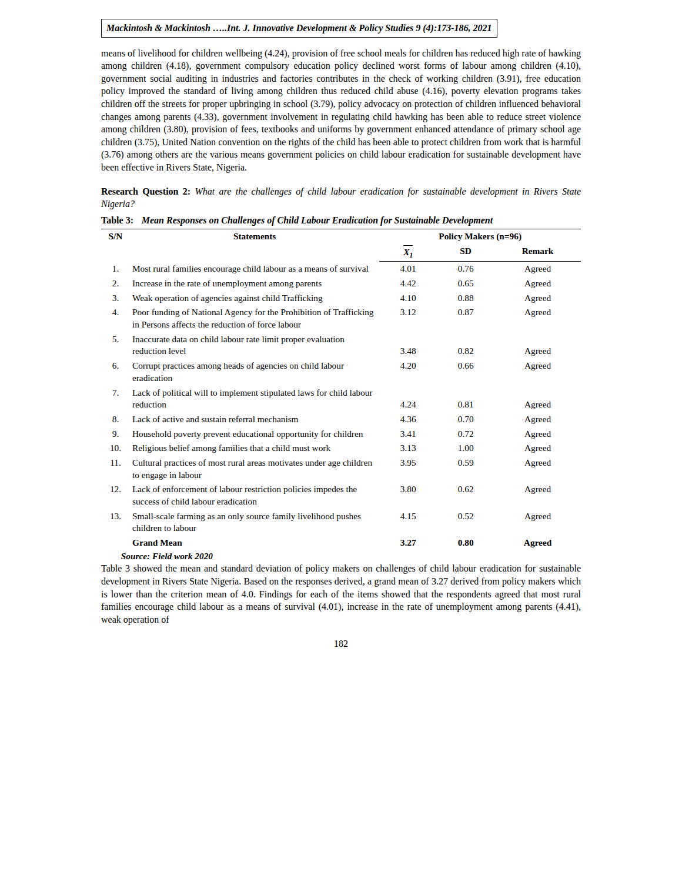Mackintosh & Mackintosh …..Int. J. Innovative Development & Policy Studies 9 (4):173-186, 2021
means of livelihood for children wellbeing (4.24), provision of free school meals for children has reduced high rate of hawking among children (4.18), government compulsory education policy declined worst forms of labour among children (4.10), government social auditing in industries and factories contributes in the check of working children (3.91), free education policy improved the standard of living among children thus reduced child abuse (4.16), poverty elevation programs takes children off the streets for proper upbringing in school (3.79), policy advocacy on protection of children influenced behavioral changes among parents (4.33), government involvement in regulating child hawking has been able to reduce street violence among children (3.80), provision of fees, textbooks and uniforms by government enhanced attendance of primary school age children (3.75), United Nation convention on the rights of the child has been able to protect children from work that is harmful (3.76) among others are the various means government policies on child labour eradication for sustainable development have been effective in Rivers State, Nigeria.
Research Question 2: What are the challenges of child labour eradication for sustainable development in Rivers State Nigeria?
| Table 3: | Mean Responses on Challenges of Child Labour Eradication for Sustainable Development |
| S/N | Statements | Policy Makers (n=96) |
| --- | --- | --- |
| X 1 | SD | Remark |
| 1. | Most rural families encourage child labour as a means of survival | 4.01 | 0.76 | Agreed |
| 2. | Increase in the rate of unemployment among parents | 4.42 | 0.65 | Agreed |
| 3. | Weak operation of agencies against child Trafficking | 4.10 | 0.88 | Agreed |
| 4. | Poor funding of National Agency for the Prohibition of Trafficking in Persons affects the reduction of force labour | 3.12 | 0.87 | Agreed |
| 5. | Inaccurate data on child labour rate limit proper evaluation reduction level | 3.48 | 0.82 | Agreed |
| 6. | Corrupt practices among heads of agencies on child labour eradication | 4.20 | 0.66 | Agreed |
| 7. | Lack of political will to implement stipulated laws for child labour reduction | 4.24 | 0.81 | Agreed |
| 8. | Lack of active and sustain referral mechanism | 4.36 | 0.70 | Agreed |
| 9. | Household poverty prevent educational opportunity for children | 3.41 | 0.72 | Agreed |
| 10. | Religious belief among families that a child must work | 3.13 | 1.00 | Agreed |
| 11. | Cultural practices of most rural areas motivates under age children to engage in labour | 3.95 | 0.59 | Agreed |
| 12. | Lack of enforcement of labour restriction policies impedes the success of child labour eradication | 3.80 | 0.62 | Agreed |
| 13. | Small-scale farming as an only source family livelihood pushes children to labour | 4.15 | 0.52 | Agreed |
| | Grand Mean | 3.27 | 0.80 | Agreed |
Source: Field work 2020
Table 3 showed the mean and standard deviation of policy makers on challenges of child labour eradication for sustainable development in Rivers State Nigeria. Based on the responses derived, a grand mean of 3.27 derived from policy makers which is lower than the criterion mean of 4.0. Findings for each of the items showed that the respondents agreed that most rural families encourage child labour as a means of survival (4.01), increase in the rate of unemployment among parents (4.41), weak operation of
182